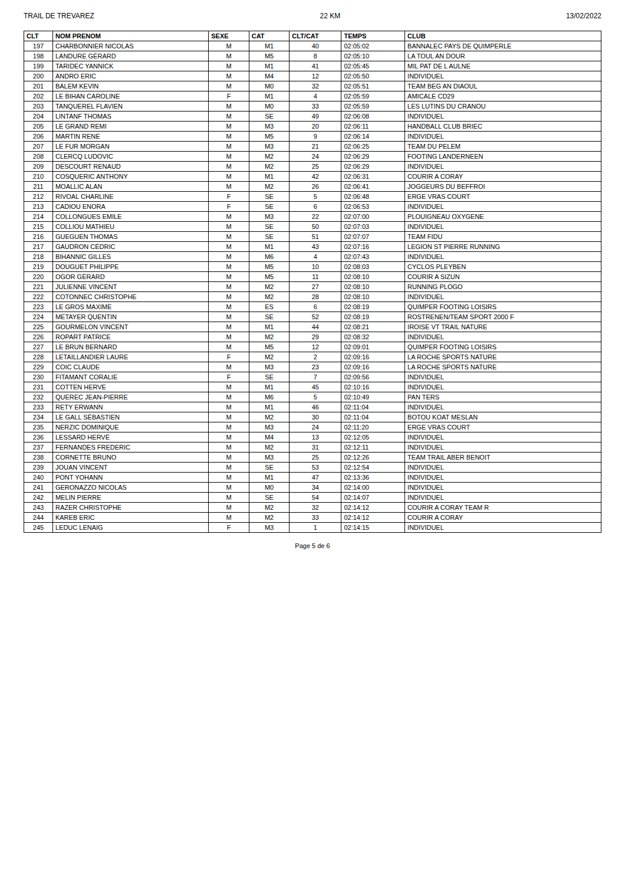TRAIL DE TREVAREZ 22 KM 13/02/2022
| CLT | NOM PRENOM | SEXE | CAT | CLT/CAT | TEMPS | CLUB |
| --- | --- | --- | --- | --- | --- | --- |
| 197 | CHARBONNIER NICOLAS | M | M1 | 40 | 02:05:02 | BANNALEC PAYS DE QUIMPERLE |
| 198 | LANDURE GÉRARD | M | M5 | 8 | 02:05:10 | LA TOUL AN DOUR |
| 199 | TARIDEC YANNICK | M | M1 | 41 | 02:05:45 | MIL PAT DE L AULNE |
| 200 | ANDRO ERIC | M | M4 | 12 | 02:05:50 | INDIVIDUEL |
| 201 | BALEM KEVIN | M | M0 | 32 | 02:05:51 | TEAM BEG AN DIAOUL |
| 202 | LE BIHAN CAROLINE | F | M1 | 4 | 02:05:59 | AMICALE CD29 |
| 203 | TANQUEREL FLAVIEN | M | M0 | 33 | 02:05:59 | LES LUTINS DU CRANOU |
| 204 | LINTANF THOMAS | M | SE | 49 | 02:06:08 | INDIVIDUEL |
| 205 | LE GRAND REMI | M | M3 | 20 | 02:06:11 | HANDBALL CLUB BRIEC |
| 206 | MARTIN RENE | M | M5 | 9 | 02:06:14 | INDIVIDUEL |
| 207 | LE FUR MORGAN | M | M3 | 21 | 02:06:25 | TEAM DU PELEM |
| 208 | CLERCQ LUDOVIC | M | M2 | 24 | 02:06:29 | FOOTING LANDERNEEN |
| 209 | DESCOURT RENAUD | M | M2 | 25 | 02:06:29 | INDIVIDUEL |
| 210 | COSQUERIC ANTHONY | M | M1 | 42 | 02:06:31 | COURIR A CORAY |
| 211 | MOALLIC ALAN | M | M2 | 26 | 02:06:41 | JOGGEURS DU BEFFROI |
| 212 | RIVOAL CHARLINE | F | SE | 5 | 02:06:48 | ERGE VRAS COURT |
| 213 | CADIOU ENORA | F | SE | 6 | 02:06:53 | INDIVIDUEL |
| 214 | COLLONGUES EMILE | M | M3 | 22 | 02:07:00 | PLOUIGNEAU OXYGENE |
| 215 | COLLIOU MATHIEU | M | SE | 50 | 02:07:03 | INDIVIDUEL |
| 216 | GUEGUEN THOMAS | M | SE | 51 | 02:07:07 | TEAM FIDU |
| 217 | GAUDRON CÉDRIC | M | M1 | 43 | 02:07:16 | LEGION ST PIERRE RUNNING |
| 218 | BIHANNIC GILLES | M | M6 | 4 | 02:07:43 | INDIVIDUEL |
| 219 | DOUGUET PHILIPPE | M | M5 | 10 | 02:08:03 | CYCLOS PLEYBEN |
| 220 | OGOR GÉRARD | M | M5 | 11 | 02:08:10 | COURIR A SIZUN |
| 221 | JULIENNE VINCENT | M | M2 | 27 | 02:08:10 | RUNNING PLOGO |
| 222 | COTONNEC CHRISTOPHE | M | M2 | 28 | 02:08:10 | INDIVIDUEL |
| 223 | LE GROS MAXIME | M | ES | 6 | 02:08:19 | QUIMPER FOOTING LOISIRS |
| 224 | METAYER QUENTIN | M | SE | 52 | 02:08:19 | ROSTRENEN/TEAM SPORT 2000 F |
| 225 | GOURMELON VINCENT | M | M1 | 44 | 02:08:21 | IROISE VT TRAIL NATURE |
| 226 | ROPART PATRICE | M | M2 | 29 | 02:08:32 | INDIVIDUEL |
| 227 | LE BRUN BERNARD | M | M5 | 12 | 02:09:01 | QUIMPER FOOTING LOISIRS |
| 228 | LETAILLANDIER LAURE | F | M2 | 2 | 02:09:16 | LA ROCHE SPORTS NATURE |
| 229 | COIC CLAUDE | M | M3 | 23 | 02:09:16 | LA ROCHE SPORTS NATURE |
| 230 | FITAMANT CORALIE | F | SE | 7 | 02:09:56 | INDIVIDUEL |
| 231 | COTTEN HERVE | M | M1 | 45 | 02:10:16 | INDIVIDUEL |
| 232 | QUEREC JEAN-PIERRE | M | M6 | 5 | 02:10:49 | PAN TERS |
| 233 | RETY ERWANN | M | M1 | 46 | 02:11:04 | INDIVIDUEL |
| 234 | LE GALL SÉBASTIEN | M | M2 | 30 | 02:11:04 | BOTOU KOAT MESLAN |
| 235 | NERZIC DOMINIQUE | M | M3 | 24 | 02:11:20 | ERGE VRAS COURT |
| 236 | LESSARD HERVÉ | M | M4 | 13 | 02:12:05 | INDIVIDUEL |
| 237 | FERNANDES FREDERIC | M | M2 | 31 | 02:12:11 | INDIVIDUEL |
| 238 | CORNETTE BRUNO | M | M3 | 25 | 02:12:26 | TEAM TRAIL ABER BENOIT |
| 239 | JOUAN VINCENT | M | SE | 53 | 02:12:54 | INDIVIDUEL |
| 240 | PONT YOHANN | M | M1 | 47 | 02:13:36 | INDIVIDUEL |
| 241 | GERONAZZO NICOLAS | M | M0 | 34 | 02:14:00 | INDIVIDUEL |
| 242 | MELIN PIERRE | M | SE | 54 | 02:14:07 | INDIVIDUEL |
| 243 | RAZER CHRISTOPHE | M | M2 | 32 | 02:14:12 | COURIR A CORAY TEAM R |
| 244 | KAREB ERIC | M | M2 | 33 | 02:14:12 | COURIR A CORAY |
| 245 | LEDUC LENAIG | F | M3 | 1 | 02:14:15 | INDIVIDUEL |
Page 5 de 6